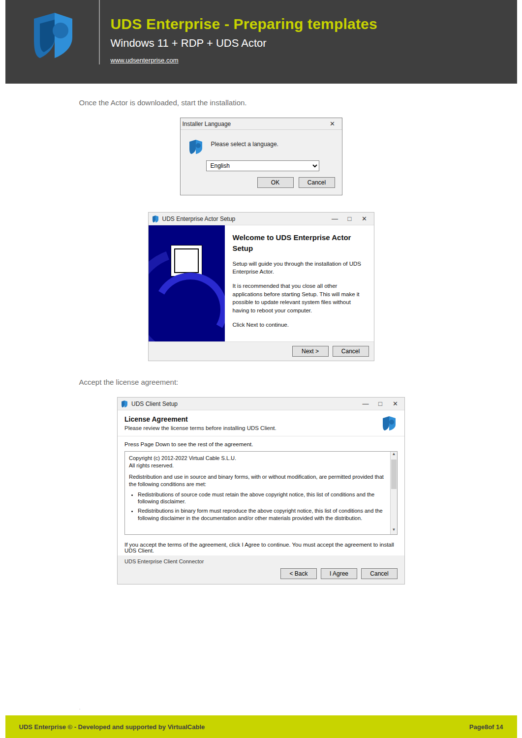UDS Enterprise - Preparing templates
Windows 11 + RDP + UDS Actor
www.udsenterprise.com
Once the Actor is downloaded, start the installation.
Installer Language
✕
Please select a language.
English
OK Cancel
UDS Enterprise Actor Setup
—□✕
Welcome to UDS Enterprise Actor Setup
Setup will guide you through the installation of UDS Enterprise Actor.
It is recommended that you close all other applications before starting Setup. This will make it possible to update relevant system files without having to reboot your computer.
Click Next to continue.
Next > Cancel
Accept the license agreement:
UDS Client Setup
—□✕
License Agreement
Please review the license terms before installing UDS Client.
Press Page Down to see the rest of the agreement.
▲
▼
Copyright (c) 2012-2022 Virtual Cable S.L.U.
All rights reserved.
Redistribution and use in source and binary forms, with or without modification, are permitted provided that the following conditions are met:
Redistributions of source code must retain the above copyright notice, this list of conditions and the following disclaimer.
Redistributions in binary form must reproduce the above copyright notice, this list of conditions and the following disclaimer in the documentation and/or other materials provided with the distribution.
If you accept the terms of the agreement, click I Agree to continue. You must accept the agreement to install UDS Client.
UDS Enterprise Client Connector
< Back I Agree Cancel
.
UDS Enterprise © - Developed and supported by VirtualCable
Page8of 14